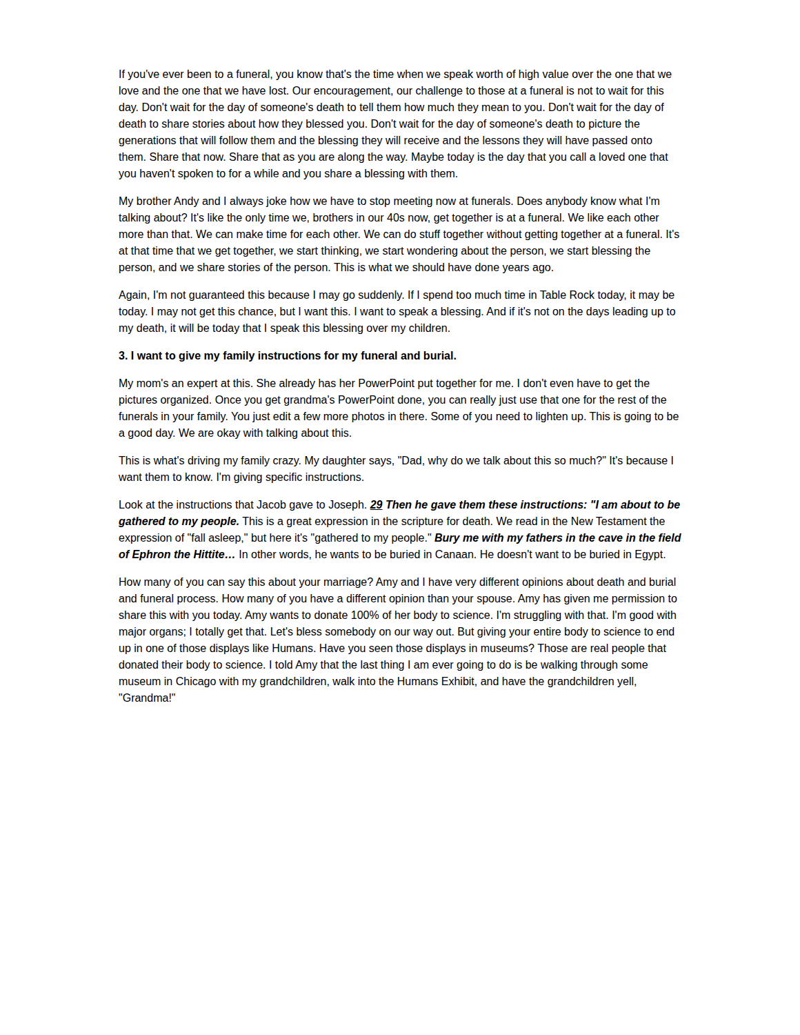If you've ever been to a funeral, you know that's the time when we speak worth of high value over the one that we love and the one that we have lost. Our encouragement, our challenge to those at a funeral is not to wait for this day. Don't wait for the day of someone's death to tell them how much they mean to you. Don't wait for the day of death to share stories about how they blessed you. Don't wait for the day of someone's death to picture the generations that will follow them and the blessing they will receive and the lessons they will have passed onto them. Share that now. Share that as you are along the way. Maybe today is the day that you call a loved one that you haven't spoken to for a while and you share a blessing with them.
My brother Andy and I always joke how we have to stop meeting now at funerals. Does anybody know what I'm talking about? It's like the only time we, brothers in our 40s now, get together is at a funeral. We like each other more than that. We can make time for each other. We can do stuff together without getting together at a funeral. It's at that time that we get together, we start thinking, we start wondering about the person, we start blessing the person, and we share stories of the person. This is what we should have done years ago.
Again, I'm not guaranteed this because I may go suddenly. If I spend too much time in Table Rock today, it may be today. I may not get this chance, but I want this. I want to speak a blessing. And if it's not on the days leading up to my death, it will be today that I speak this blessing over my children.
3. I want to give my family instructions for my funeral and burial.
My mom's an expert at this. She already has her PowerPoint put together for me. I don't even have to get the pictures organized. Once you get grandma's PowerPoint done, you can really just use that one for the rest of the funerals in your family. You just edit a few more photos in there. Some of you need to lighten up. This is going to be a good day. We are okay with talking about this.
This is what's driving my family crazy. My daughter says, "Dad, why do we talk about this so much?" It's because I want them to know. I'm giving specific instructions.
Look at the instructions that Jacob gave to Joseph. 29 Then he gave them these instructions: "I am about to be gathered to my people. This is a great expression in the scripture for death. We read in the New Testament the expression of "fall asleep," but here it's "gathered to my people." Bury me with my fathers in the cave in the field of Ephron the Hittite… In other words, he wants to be buried in Canaan. He doesn't want to be buried in Egypt.
How many of you can say this about your marriage? Amy and I have very different opinions about death and burial and funeral process. How many of you have a different opinion than your spouse. Amy has given me permission to share this with you today. Amy wants to donate 100% of her body to science. I'm struggling with that. I'm good with major organs; I totally get that. Let's bless somebody on our way out. But giving your entire body to science to end up in one of those displays like Humans. Have you seen those displays in museums? Those are real people that donated their body to science. I told Amy that the last thing I am ever going to do is be walking through some museum in Chicago with my grandchildren, walk into the Humans Exhibit, and have the grandchildren yell, "Grandma!"